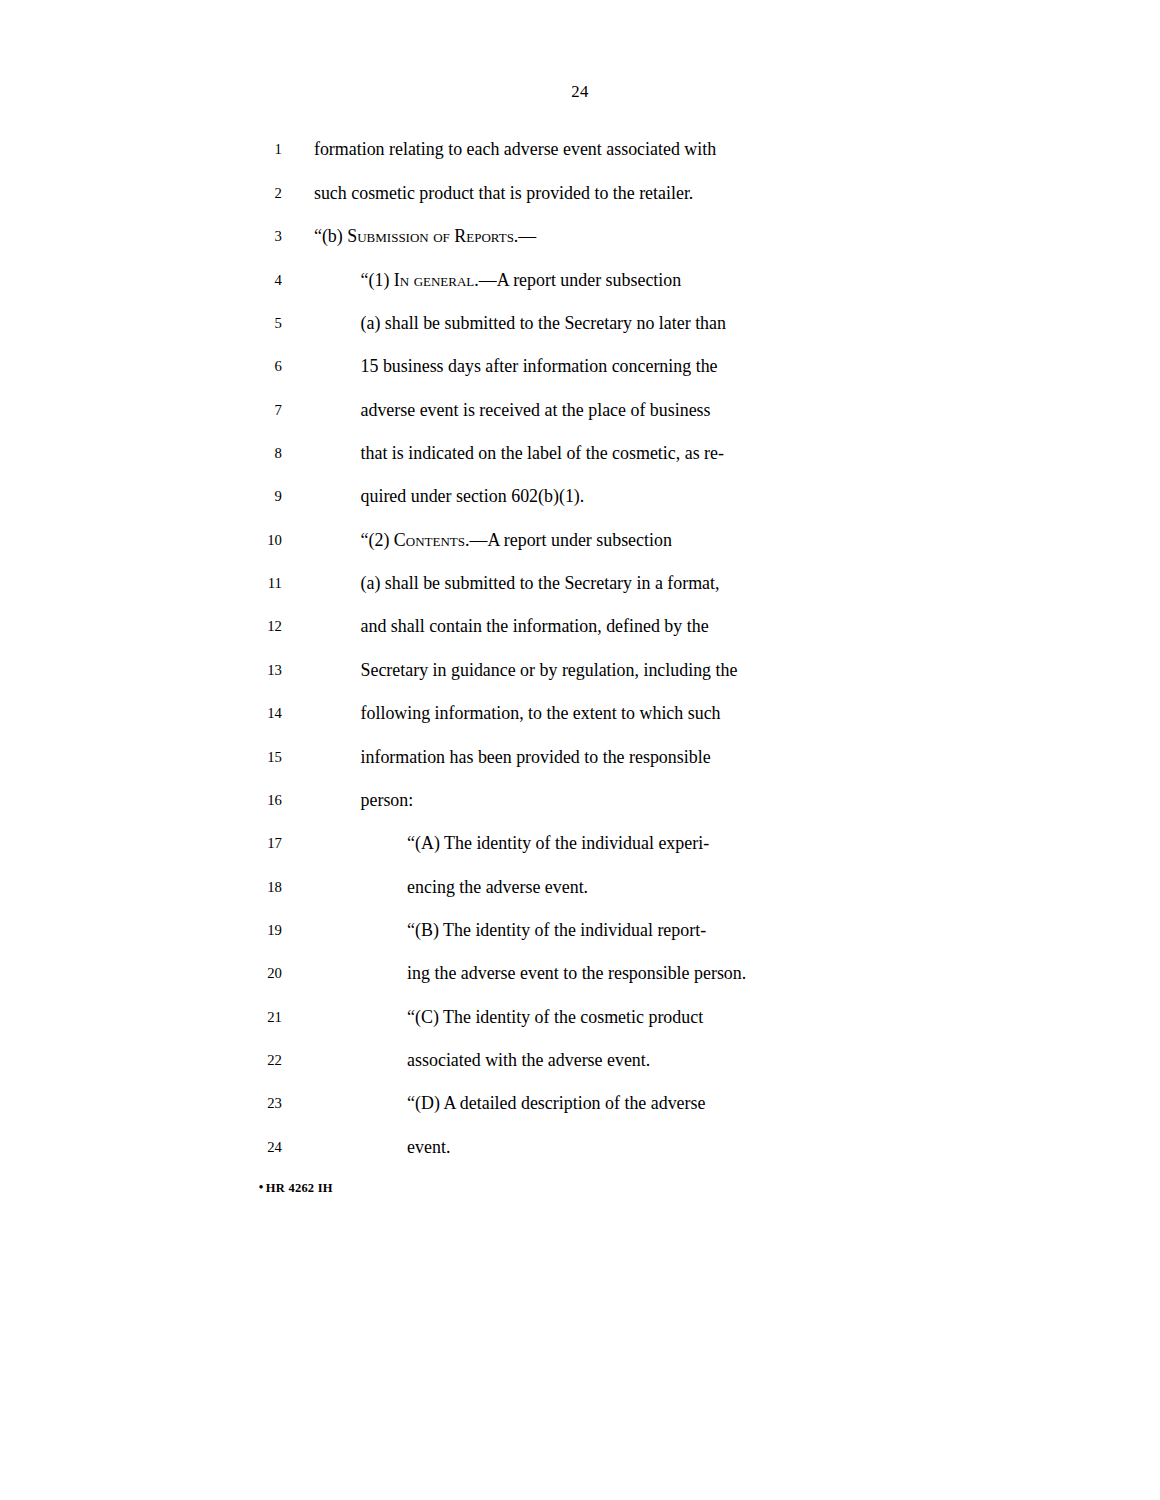24
formation relating to each adverse event associated with
such cosmetic product that is provided to the retailer.
“(b) Submission of Reports.—
“(1) In general.—A report under subsection
(a) shall be submitted to the Secretary no later than
15 business days after information concerning the
adverse event is received at the place of business
that is indicated on the label of the cosmetic, as re-
quired under section 602(b)(1).
“(2) Contents.—A report under subsection
(a) shall be submitted to the Secretary in a format,
and shall contain the information, defined by the
Secretary in guidance or by regulation, including the
following information, to the extent to which such
information has been provided to the responsible
person:
“(A) The identity of the individual experi-
encing the adverse event.
“(B) The identity of the individual report-
ing the adverse event to the responsible person.
“(C) The identity of the cosmetic product
associated with the adverse event.
“(D) A detailed description of the adverse
event.
•HR 4262 IH